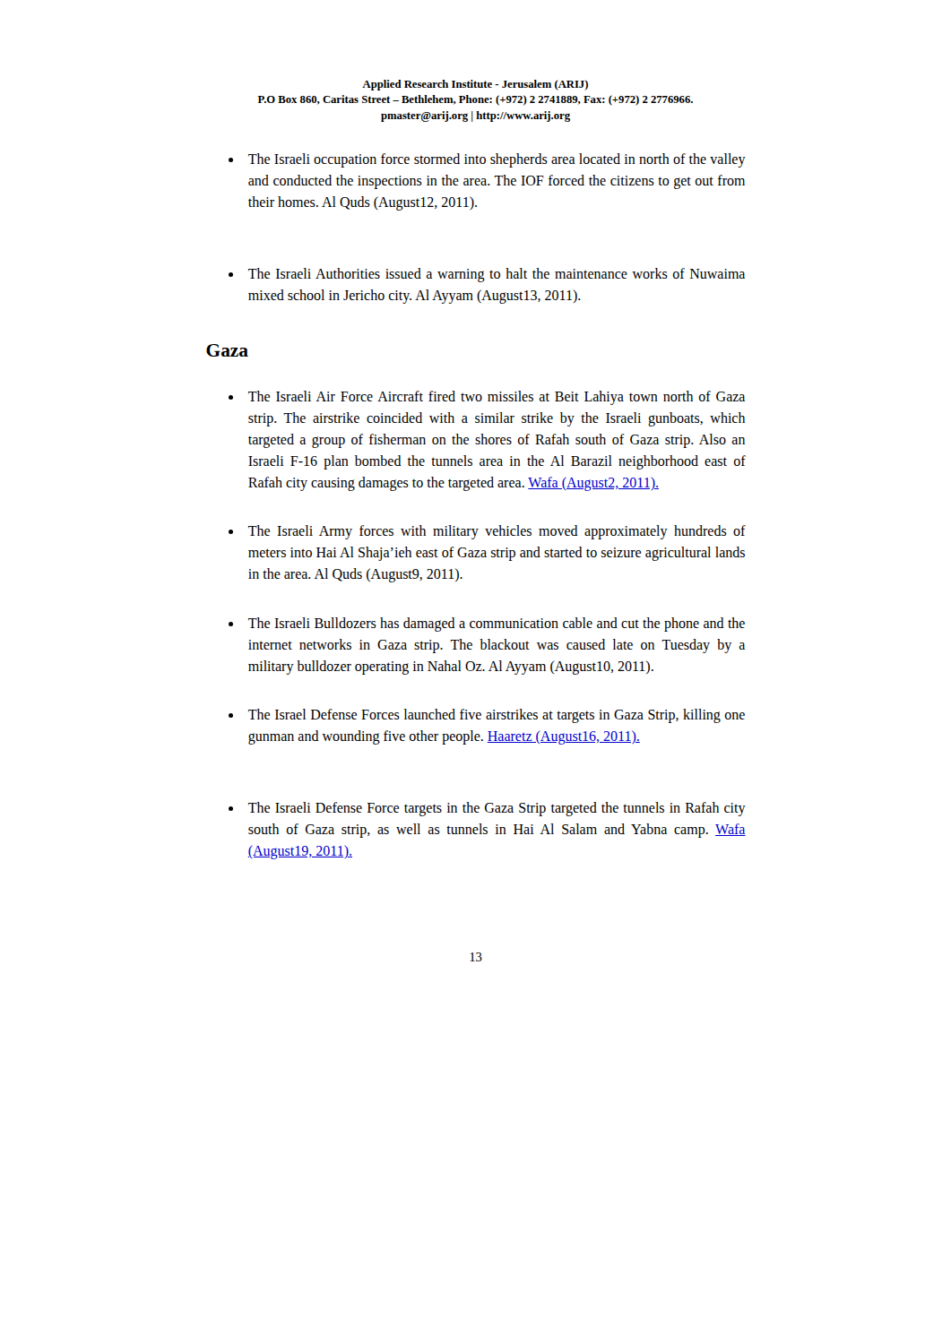Applied Research Institute - Jerusalem (ARIJ)
P.O Box 860, Caritas Street – Bethlehem, Phone: (+972) 2 2741889, Fax: (+972) 2 2776966.
pmaster@arij.org | http://www.arij.org
The Israeli occupation force stormed into shepherds area located in north of the valley and conducted the inspections in the area. The IOF forced the citizens to get out from their homes. Al Quds (August12, 2011).
The Israeli Authorities issued a warning to halt the maintenance works of Nuwaima mixed school in Jericho city. Al Ayyam (August13, 2011).
Gaza
The Israeli Air Force Aircraft fired two missiles at Beit Lahiya town north of Gaza strip. The airstrike coincided with a similar strike by the Israeli gunboats, which targeted a group of fisherman on the shores of Rafah south of Gaza strip. Also an Israeli F-16 plan bombed the tunnels area in the Al Barazil neighborhood east of Rafah city causing damages to the targeted area. Wafa (August2, 2011).
The Israeli Army forces with military vehicles moved approximately hundreds of meters into Hai Al Shaja’ieh east of Gaza strip and started to seizure agricultural lands in the area. Al Quds (August9, 2011).
The Israeli Bulldozers has damaged a communication cable and cut the phone and the internet networks in Gaza strip. The blackout was caused late on Tuesday by a military bulldozer operating in Nahal Oz. Al Ayyam (August10, 2011).
The Israel Defense Forces launched five airstrikes at targets in Gaza Strip, killing one gunman and wounding five other people. Haaretz (August16, 2011).
The Israeli Defense Force targets in the Gaza Strip targeted the tunnels in Rafah city south of Gaza strip, as well as tunnels in Hai Al Salam and Yabna camp. Wafa (August19, 2011).
13